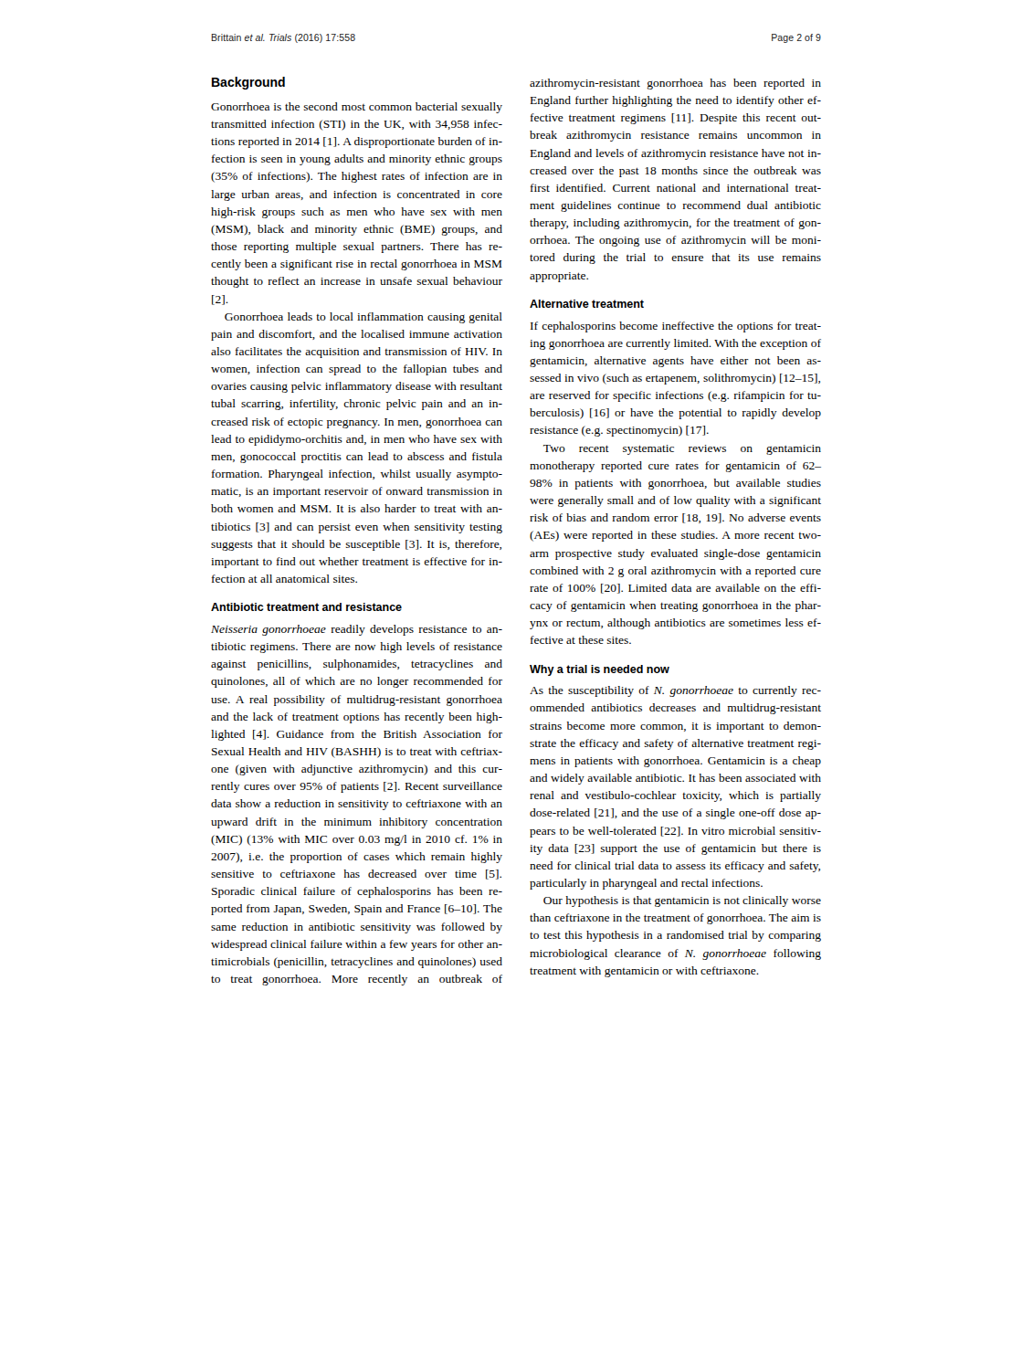Brittain et al. Trials (2016) 17:558
Page 2 of 9
Background
Gonorrhoea is the second most common bacterial sexually transmitted infection (STI) in the UK, with 34,958 infections reported in 2014 [1]. A disproportionate burden of infection is seen in young adults and minority ethnic groups (35% of infections). The highest rates of infection are in large urban areas, and infection is concentrated in core high-risk groups such as men who have sex with men (MSM), black and minority ethnic (BME) groups, and those reporting multiple sexual partners. There has recently been a significant rise in rectal gonorrhoea in MSM thought to reflect an increase in unsafe sexual behaviour [2].
Gonorrhoea leads to local inflammation causing genital pain and discomfort, and the localised immune activation also facilitates the acquisition and transmission of HIV. In women, infection can spread to the fallopian tubes and ovaries causing pelvic inflammatory disease with resultant tubal scarring, infertility, chronic pelvic pain and an increased risk of ectopic pregnancy. In men, gonorrhoea can lead to epididymo-orchitis and, in men who have sex with men, gonococcal proctitis can lead to abscess and fistula formation. Pharyngeal infection, whilst usually asymptomatic, is an important reservoir of onward transmission in both women and MSM. It is also harder to treat with antibiotics [3] and can persist even when sensitivity testing suggests that it should be susceptible [3]. It is, therefore, important to find out whether treatment is effective for infection at all anatomical sites.
Antibiotic treatment and resistance
Neisseria gonorrhoeae readily develops resistance to antibiotic regimens. There are now high levels of resistance against penicillins, sulphonamides, tetracyclines and quinolones, all of which are no longer recommended for use. A real possibility of multidrug-resistant gonorrhoea and the lack of treatment options has recently been highlighted [4]. Guidance from the British Association for Sexual Health and HIV (BASHH) is to treat with ceftriaxone (given with adjunctive azithromycin) and this currently cures over 95% of patients [2]. Recent surveillance data show a reduction in sensitivity to ceftriaxone with an upward drift in the minimum inhibitory concentration (MIC) (13% with MIC over 0.03 mg/l in 2010 cf. 1% in 2007), i.e. the proportion of cases which remain highly sensitive to ceftriaxone has decreased over time [5]. Sporadic clinical failure of cephalosporins has been reported from Japan, Sweden, Spain and France [6–10]. The same reduction in antibiotic sensitivity was followed by widespread clinical failure within a few years for other antimicrobials (penicillin, tetracyclines and quinolones) used to treat gonorrhoea. More recently an outbreak of azithromycin-resistant gonorrhoea has been reported in England further highlighting the need to identify other effective treatment regimens [11]. Despite this recent outbreak azithromycin resistance remains uncommon in England and levels of azithromycin resistance have not increased over the past 18 months since the outbreak was first identified. Current national and international treatment guidelines continue to recommend dual antibiotic therapy, including azithromycin, for the treatment of gonorrhoea. The ongoing use of azithromycin will be monitored during the trial to ensure that its use remains appropriate.
Alternative treatment
If cephalosporins become ineffective the options for treating gonorrhoea are currently limited. With the exception of gentamicin, alternative agents have either not been assessed in vivo (such as ertapenem, solithromycin) [12–15], are reserved for specific infections (e.g. rifampicin for tuberculosis) [16] or have the potential to rapidly develop resistance (e.g. spectinomycin) [17].
Two recent systematic reviews on gentamicin monotherapy reported cure rates for gentamicin of 62–98% in patients with gonorrhoea, but available studies were generally small and of low quality with a significant risk of bias and random error [18, 19]. No adverse events (AEs) were reported in these studies. A more recent two-arm prospective study evaluated single-dose gentamicin combined with 2 g oral azithromycin with a reported cure rate of 100% [20]. Limited data are available on the efficacy of gentamicin when treating gonorrhoea in the pharynx or rectum, although antibiotics are sometimes less effective at these sites.
Why a trial is needed now
As the susceptibility of N. gonorrhoeae to currently recommended antibiotics decreases and multidrug-resistant strains become more common, it is important to demonstrate the efficacy and safety of alternative treatment regimens in patients with gonorrhoea. Gentamicin is a cheap and widely available antibiotic. It has been associated with renal and vestibulo-cochlear toxicity, which is partially dose-related [21], and the use of a single one-off dose appears to be well-tolerated [22]. In vitro microbial sensitivity data [23] support the use of gentamicin but there is need for clinical trial data to assess its efficacy and safety, particularly in pharyngeal and rectal infections.
Our hypothesis is that gentamicin is not clinically worse than ceftriaxone in the treatment of gonorrhoea. The aim is to test this hypothesis in a randomised trial by comparing microbiological clearance of N. gonorrhoeae following treatment with gentamicin or with ceftriaxone.